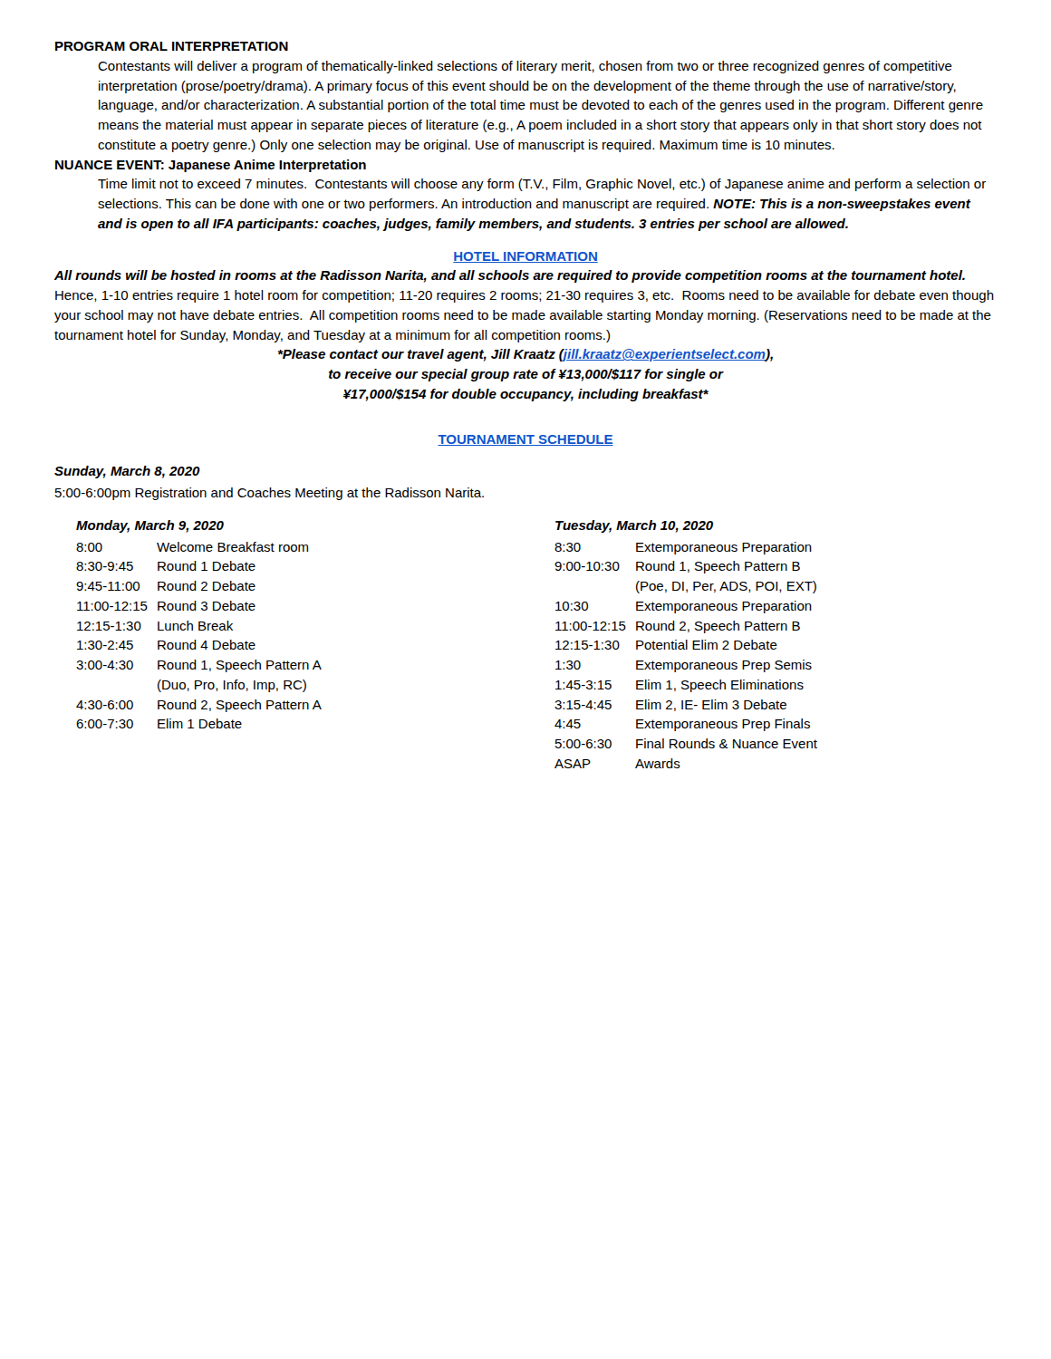PROGRAM ORAL INTERPRETATION
Contestants will deliver a program of thematically-linked selections of literary merit, chosen from two or three recognized genres of competitive interpretation (prose/poetry/drama). A primary focus of this event should be on the development of the theme through the use of narrative/story, language, and/or characterization. A substantial portion of the total time must be devoted to each of the genres used in the program. Different genre means the material must appear in separate pieces of literature (e.g., A poem included in a short story that appears only in that short story does not constitute a poetry genre.) Only one selection may be original. Use of manuscript is required. Maximum time is 10 minutes.
NUANCE EVENT: Japanese Anime Interpretation
Time limit not to exceed 7 minutes. Contestants will choose any form (T.V., Film, Graphic Novel, etc.) of Japanese anime and perform a selection or selections. This can be done with one or two performers. An introduction and manuscript are required. NOTE: This is a non-sweepstakes event and is open to all IFA participants: coaches, judges, family members, and students. 3 entries per school are allowed.
HOTEL INFORMATION
All rounds will be hosted in rooms at the Radisson Narita, and all schools are required to provide competition rooms at the tournament hotel. Hence, 1-10 entries require 1 hotel room for competition; 11-20 requires 2 rooms; 21-30 requires 3, etc. Rooms need to be available for debate even though your school may not have debate entries. All competition rooms need to be made available starting Monday morning. (Reservations need to be made at the tournament hotel for Sunday, Monday, and Tuesday at a minimum for all competition rooms.)
*Please contact our travel agent, Jill Kraatz (jill.kraatz@experientselect.com),
to receive our special group rate of ¥13,000/$117 for single or
¥17,000/$154 for double occupancy, including breakfast*
TOURNAMENT SCHEDULE
Sunday, March 8, 2020
5:00-6:00pm Registration and Coaches Meeting at the Radisson Narita.
Monday, March 9, 2020
| 8:00 | Welcome Breakfast room |
| 8:30-9:45 | Round 1 Debate |
| 9:45-11:00 | Round 2 Debate |
| 11:00-12:15 | Round 3 Debate |
| 12:15-1:30 | Lunch Break |
| 1:30-2:45 | Round 4 Debate |
| 3:00-4:30 | Round 1, Speech Pattern A |
| | (Duo, Pro, Info, Imp, RC) |
| 4:30-6:00 | Round 2, Speech Pattern A |
| 6:00-7:30 | Elim 1 Debate |
Tuesday, March 10, 2020
| 8:30 | Extemporaneous Preparation |
| 9:00-10:30 | Round 1, Speech Pattern B |
| | (Poe, DI, Per, ADS, POI, EXT) |
| 10:30 | Extemporaneous Preparation |
| 11:00-12:15 | Round 2, Speech Pattern B |
| 12:15-1:30 | Potential Elim 2 Debate |
| 1:30 | Extemporaneous Prep Semis |
| 1:45-3:15 | Elim 1, Speech Eliminations |
| 3:15-4:45 | Elim 2, IE- Elim 3 Debate |
| 4:45 | Extemporaneous Prep Finals |
| 5:00-6:30 | Final Rounds & Nuance Event |
| ASAP | Awards |